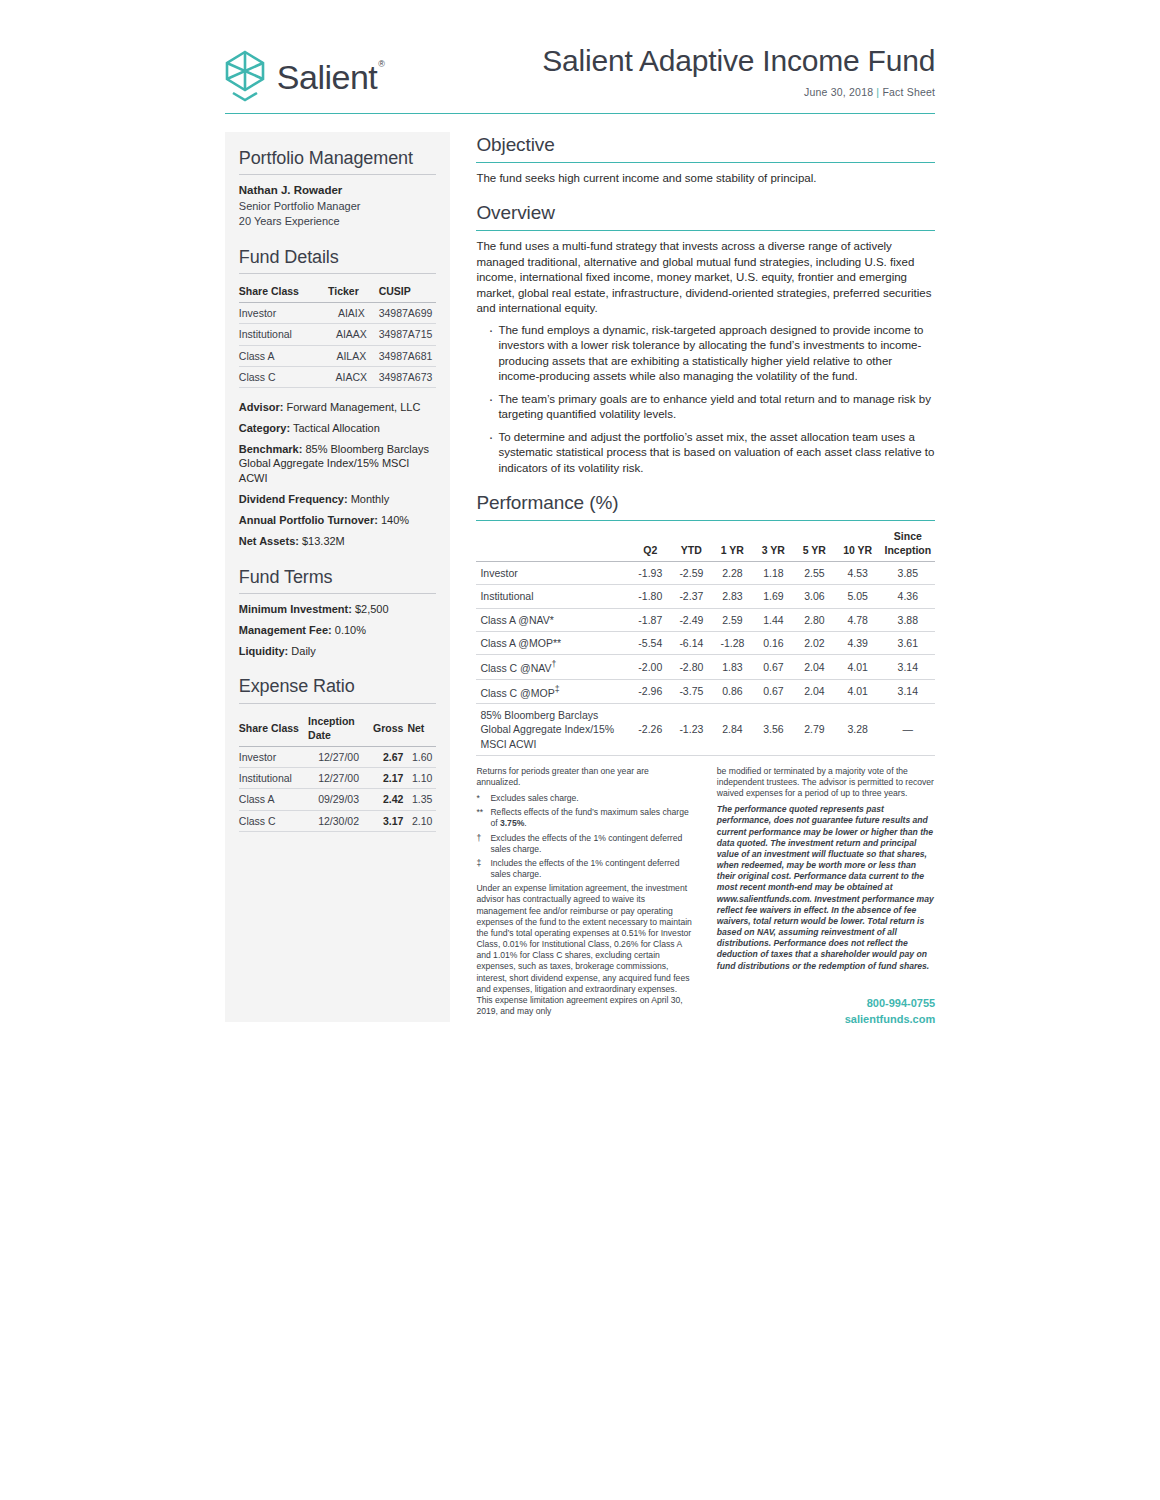Salient®
Salient Adaptive Income Fund
June 30, 2018 | Fact Sheet
Portfolio Management
Nathan J. Rowader
Senior Portfolio Manager
20 Years Experience
Fund Details
| Share Class | Ticker | CUSIP |
| --- | --- | --- |
| Investor | AIAIX | 34987A699 |
| Institutional | AIAAX | 34987A715 |
| Class A | AILAX | 34987A681 |
| Class C | AIACX | 34987A673 |
Advisor: Forward Management, LLC
Category: Tactical Allocation
Benchmark: 85% Bloomberg Barclays Global Aggregate Index/15% MSCI ACWI
Dividend Frequency: Monthly
Annual Portfolio Turnover: 140%
Net Assets: $13.32M
Fund Terms
Minimum Investment: $2,500
Management Fee: 0.10%
Liquidity: Daily
Expense Ratio
| Share Class | Inception Date | Gross | Net |
| --- | --- | --- | --- |
| Investor | 12/27/00 | 2.67 | 1.60 |
| Institutional | 12/27/00 | 2.17 | 1.10 |
| Class A | 09/29/03 | 2.42 | 1.35 |
| Class C | 12/30/02 | 3.17 | 2.10 |
Objective
The fund seeks high current income and some stability of principal.
Overview
The fund uses a multi-fund strategy that invests across a diverse range of actively managed traditional, alternative and global mutual fund strategies, including U.S. fixed income, international fixed income, money market, U.S. equity, frontier and emerging market, global real estate, infrastructure, dividend-oriented strategies, preferred securities and international equity.
The fund employs a dynamic, risk-targeted approach designed to provide income to investors with a lower risk tolerance by allocating the fund’s investments to income-producing assets that are exhibiting a statistically higher yield relative to other income-producing assets while also managing the volatility of the fund.
The team’s primary goals are to enhance yield and total return and to manage risk by targeting quantified volatility levels.
To determine and adjust the portfolio’s asset mix, the asset allocation team uses a systematic statistical process that is based on valuation of each asset class relative to indicators of its volatility risk.
Performance (%)
| | Q2 | YTD | 1 YR | 3 YR | 5 YR | 10 YR | Since Inception |
| --- | --- | --- | --- | --- | --- | --- | --- |
| Investor | -1.93 | -2.59 | 2.28 | 1.18 | 2.55 | 4.53 | 3.85 |
| Institutional | -1.80 | -2.37 | 2.83 | 1.69 | 3.06 | 5.05 | 4.36 |
| Class A @NAV* | -1.87 | -2.49 | 2.59 | 1.44 | 2.80 | 4.78 | 3.88 |
| Class A @MOP** | -5.54 | -6.14 | -1.28 | 0.16 | 2.02 | 4.39 | 3.61 |
| Class C @NAV † | -2.00 | -2.80 | 1.83 | 0.67 | 2.04 | 4.01 | 3.14 |
| Class C @MOP ‡ | -2.96 | -3.75 | 0.86 | 0.67 | 2.04 | 4.01 | 3.14 |
| 85% Bloomberg Barclays Global Aggregate Index/15% MSCI ACWI | -2.26 | -1.23 | 2.84 | 3.56 | 2.79 | 3.28 | — |
Returns for periods greater than one year are annualized.
*
Excludes sales charge.
**
Reflects effects of the fund’s maximum sales charge of 3.75%.
†
Excludes the effects of the 1% contingent deferred sales charge.
‡
Includes the effects of the 1% contingent deferred sales charge.
Under an expense limitation agreement, the investment advisor has contractually agreed to waive its management fee and/or reimburse or pay operating expenses of the fund to the extent necessary to maintain the fund’s total operating expenses at 0.51% for Investor Class, 0.01% for Institutional Class, 0.26% for Class A and 1.01% for Class C shares, excluding certain expenses, such as taxes, brokerage commissions, interest, short dividend expense, any acquired fund fees and expenses, litigation and extraordinary expenses. This expense limitation agreement expires on April 30, 2019, and may only
be modified or terminated by a majority vote of the independent trustees. The advisor is permitted to recover waived expenses for a period of up to three years.
The performance quoted represents past performance, does not guarantee future results and current performance may be lower or higher than the data quoted. The investment return and principal value of an investment will fluctuate so that shares, when redeemed, may be worth more or less than their original cost. Performance data current to the most recent month-end may be obtained at www.salientfunds.com. Investment performance may reflect fee waivers in effect. In the absence of fee waivers, total return would be lower. Total return is based on NAV, assuming reinvestment of all distributions. Performance does not reflect the deduction of taxes that a shareholder would pay on fund distributions or the redemption of fund shares.
800-994-0755
salientfunds.com